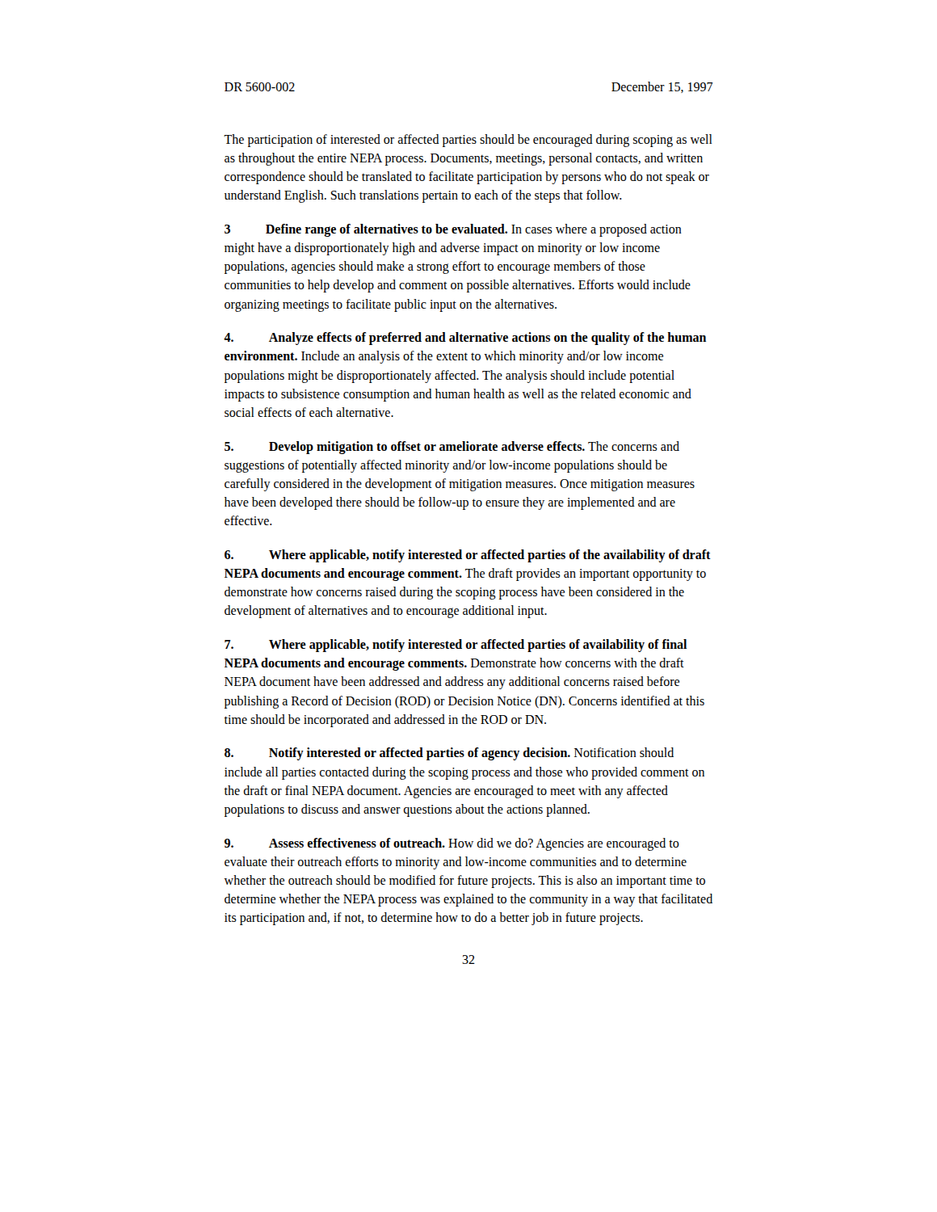DR 5600-002 December 15, 1997
The participation of interested or affected parties should be encouraged during scoping as well as throughout the entire NEPA process. Documents, meetings, personal contacts, and written correspondence should be translated to facilitate participation by persons who do not speak or understand English. Such translations pertain to each of the steps that follow.
3 Define range of alternatives to be evaluated. In cases where a proposed action might have a disproportionately high and adverse impact on minority or low income populations, agencies should make a strong effort to encourage members of those communities to help develop and comment on possible alternatives. Efforts would include organizing meetings to facilitate public input on the alternatives.
4. Analyze effects of preferred and alternative actions on the quality of the human environment. Include an analysis of the extent to which minority and/or low income populations might be disproportionately affected. The analysis should include potential impacts to subsistence consumption and human health as well as the related economic and social effects of each alternative.
5. Develop mitigation to offset or ameliorate adverse effects. The concerns and suggestions of potentially affected minority and/or low-income populations should be carefully considered in the development of mitigation measures. Once mitigation measures have been developed there should be follow-up to ensure they are implemented and are effective.
6. Where applicable, notify interested or affected parties of the availability of draft NEPA documents and encourage comment. The draft provides an important opportunity to demonstrate how concerns raised during the scoping process have been considered in the development of alternatives and to encourage additional input.
7. Where applicable, notify interested or affected parties of availability of final NEPA documents and encourage comments. Demonstrate how concerns with the draft NEPA document have been addressed and address any additional concerns raised before publishing a Record of Decision (ROD) or Decision Notice (DN). Concerns identified at this time should be incorporated and addressed in the ROD or DN.
8. Notify interested or affected parties of agency decision. Notification should include all parties contacted during the scoping process and those who provided comment on the draft or final NEPA document. Agencies are encouraged to meet with any affected populations to discuss and answer questions about the actions planned.
9. Assess effectiveness of outreach. How did we do? Agencies are encouraged to evaluate their outreach efforts to minority and low-income communities and to determine whether the outreach should be modified for future projects. This is also an important time to determine whether the NEPA process was explained to the community in a way that facilitated its participation and, if not, to determine how to do a better job in future projects.
32